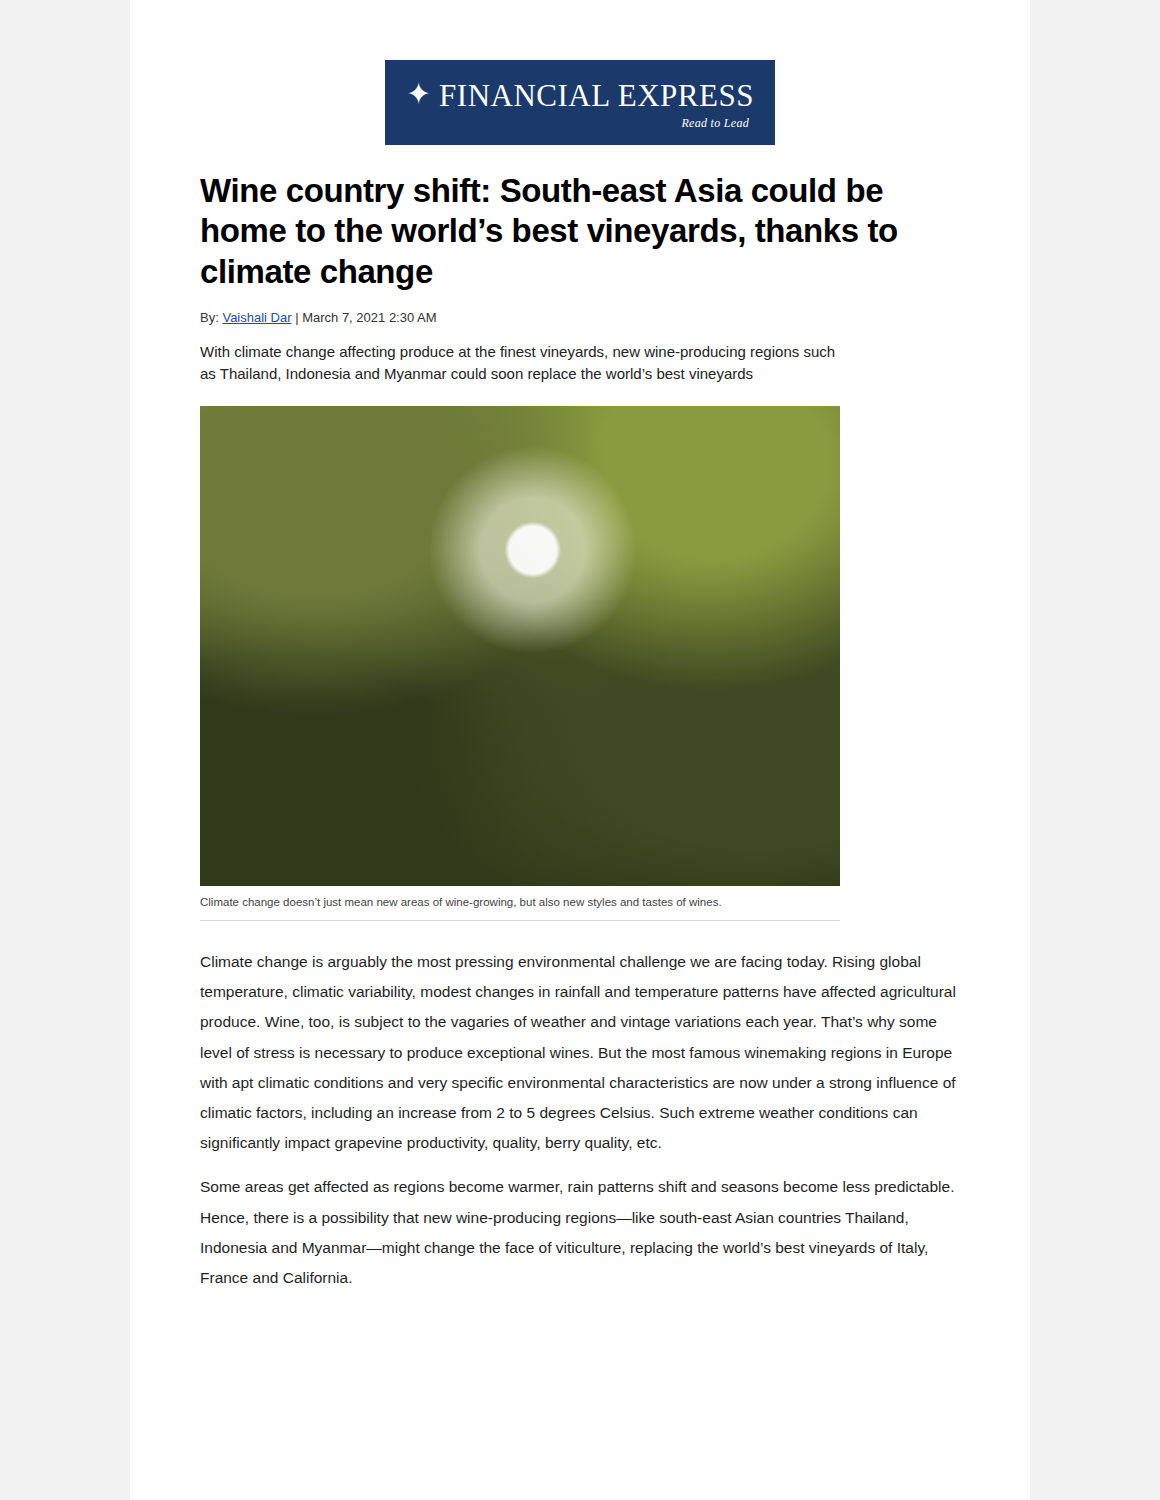✦ FINANCIAL EXPRESS
Read to Lead
Wine country shift: South-east Asia could be home to the world’s best vineyards, thanks to climate change
By: Vaishali Dar | March 7, 2021 2:30 AM
With climate change affecting produce at the finest vineyards, new wine-producing regions such as Thailand, Indonesia and Myanmar could soon replace the world’s best vineyards
Climate change doesn’t just mean new areas of wine-growing, but also new styles and tastes of wines.
Climate change is arguably the most pressing environmental challenge we are facing today. Rising global temperature, climatic variability, modest changes in rainfall and temperature patterns have affected agricultural produce. Wine, too, is subject to the vagaries of weather and vintage variations each year. That’s why some level of stress is necessary to produce exceptional wines. But the most famous winemaking regions in Europe with apt climatic conditions and very specific environmental characteristics are now under a strong influence of climatic factors, including an increase from 2 to 5 degrees Celsius. Such extreme weather conditions can significantly impact grapevine productivity, quality, berry quality, etc.
Some areas get affected as regions become warmer, rain patterns shift and seasons become less predictable. Hence, there is a possibility that new wine-producing regions—like south-east Asian countries Thailand, Indonesia and Myanmar—might change the face of viticulture, replacing the world’s best vineyards of Italy, France and California.